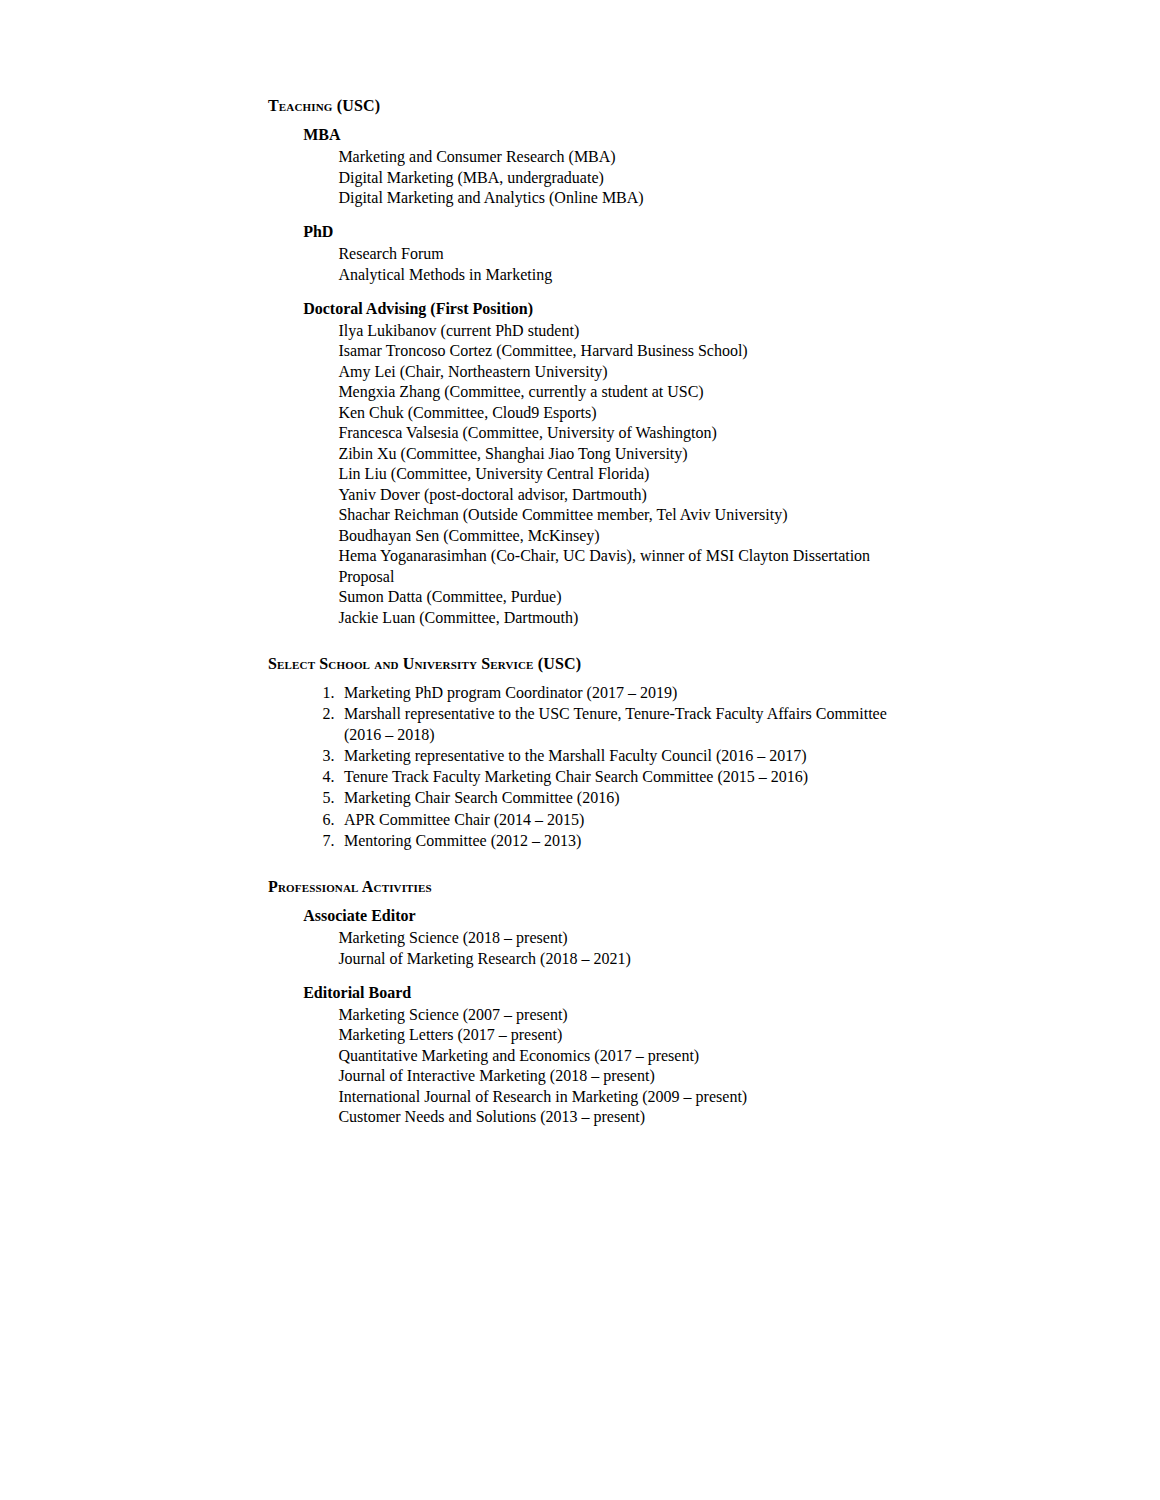Teaching (USC)
MBA
Marketing and Consumer Research (MBA)
Digital Marketing (MBA, undergraduate)
Digital Marketing and Analytics (Online MBA)
PhD
Research Forum
Analytical Methods in Marketing
Doctoral Advising (First Position)
Ilya Lukibanov (current PhD student)
Isamar Troncoso Cortez (Committee, Harvard Business School)
Amy Lei (Chair, Northeastern University)
Mengxia Zhang (Committee, currently a student at USC)
Ken Chuk (Committee, Cloud9 Esports)
Francesca Valsesia (Committee, University of Washington)
Zibin Xu (Committee, Shanghai Jiao Tong University)
Lin Liu (Committee, University Central Florida)
Yaniv Dover (post-doctoral advisor, Dartmouth)
Shachar Reichman (Outside Committee member, Tel Aviv University)
Boudhayan Sen (Committee, McKinsey)
Hema Yoganarasimhan (Co-Chair, UC Davis), winner of MSI Clayton Dissertation Proposal
Sumon Datta (Committee, Purdue)
Jackie Luan (Committee, Dartmouth)
Select School and University Service (USC)
Marketing PhD program Coordinator (2017 – 2019)
Marshall representative to the USC Tenure, Tenure-Track Faculty Affairs Committee (2016 – 2018)
Marketing representative to the Marshall Faculty Council (2016 – 2017)
Tenure Track Faculty Marketing Chair Search Committee (2015 – 2016)
Marketing Chair Search Committee (2016)
APR Committee Chair (2014 – 2015)
Mentoring Committee (2012 – 2013)
Professional Activities
Associate Editor
Marketing Science (2018 – present)
Journal of Marketing Research (2018 – 2021)
Editorial Board
Marketing Science (2007 – present)
Marketing Letters (2017 – present)
Quantitative Marketing and Economics (2017 – present)
Journal of Interactive Marketing (2018 – present)
International Journal of Research in Marketing (2009 – present)
Customer Needs and Solutions (2013 – present)